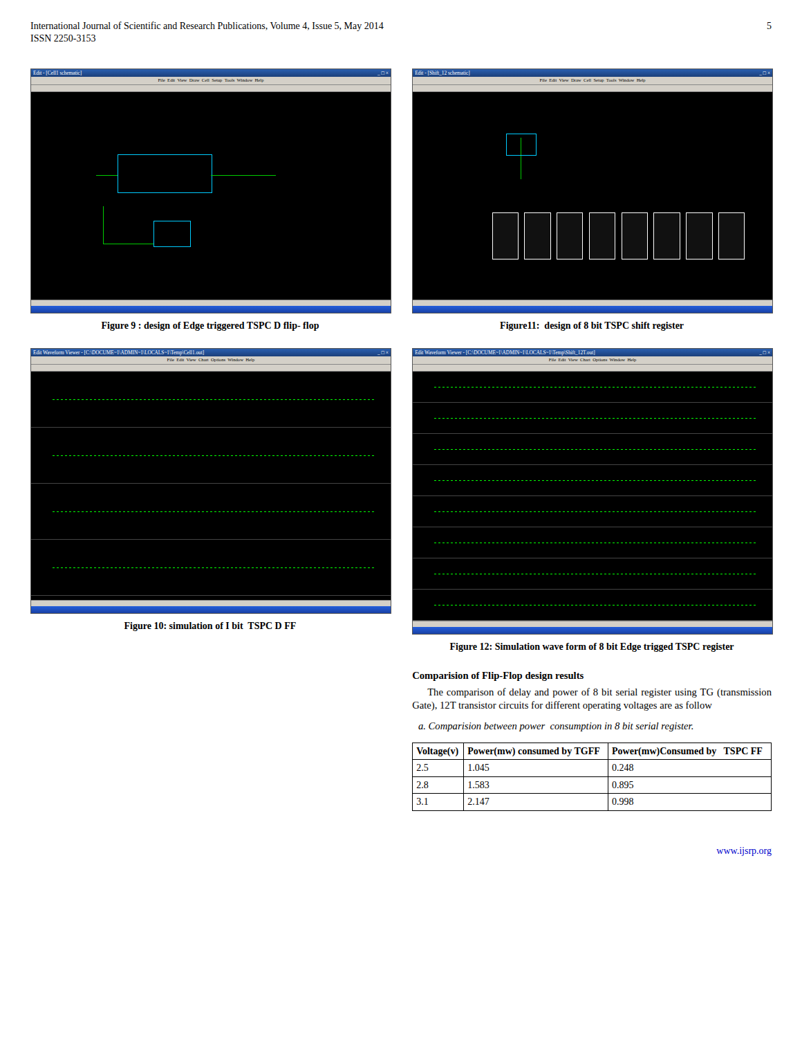International Journal of Scientific and Research Publications, Volume 4, Issue 5, May 2014
ISSN 2250-3153
5
Edit - [Cell1 schematic]_ □ ×
File Edit View Draw Cell Setup Tools Window Help
Figure 9 : design of Edge triggered TSPC D flip- flop
Edit Waveform Viewer - [C:\DOCUME~1\ADMIN~1\LOCALS~1\Temp\Cell1.out]_ □ ×
File Edit View Chart Options Window Help
Figure 10: simulation of I bit TSPC D FF
Edit - [Shift_12 schematic]_ □ ×
File Edit View Draw Cell Setup Tools Window Help
Figure11: design of 8 bit TSPC shift register
Edit Waveform Viewer - [C:\DOCUME~1\ADMIN~1\LOCALS~1\Temp\Shift_12T.out]_ □ ×
File Edit View Chart Options Window Help
Figure 12: Simulation wave form of 8 bit Edge trigged TSPC register
Comparision of Flip-Flop design results
The comparison of delay and power of 8 bit serial register using TG (transmission Gate), 12T transistor circuits for different operating voltages are as follow
Comparision between power consumption in 8 bit serial register.
| Voltage(v) | Power(mw) consumed by TGFF | Power(mw)Consumed by TSPC FF |
| --- | --- | --- |
| 2.5 | 1.045 | 0.248 |
| 2.8 | 1.583 | 0.895 |
| 3.1 | 2.147 | 0.998 |
www.ijsrp.org